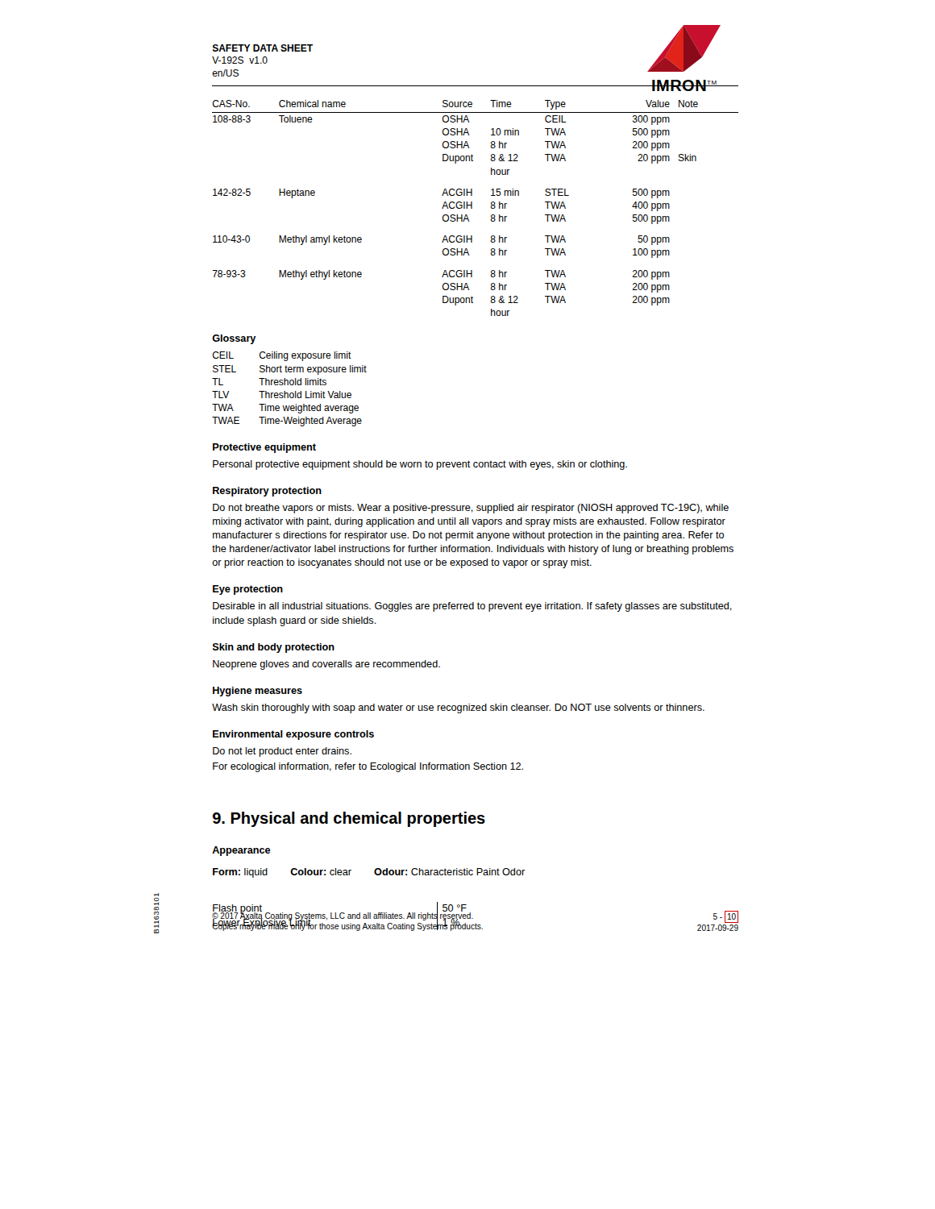IMRONTM
SAFETY DATA SHEET
V-192S v1.0
en/US
| CAS-No. | Chemical name | Source | Time | Type | Value | Note |
| --- | --- | --- | --- | --- | --- | --- |
| 108-88-3 | Toluene | OSHA | | CEIL | 300 ppm | |
| | | OSHA | 10 min | TWA | 500 ppm | |
| | | OSHA | 8 hr | TWA | 200 ppm | |
| | | Dupont | 8 & 12 hour | TWA | 20 ppm | Skin |
| 142-82-5 | Heptane | ACGIH | 15 min | STEL | 500 ppm | |
| | | ACGIH | 8 hr | TWA | 400 ppm | |
| | | OSHA | 8 hr | TWA | 500 ppm | |
| 110-43-0 | Methyl amyl ketone | ACGIH | 8 hr | TWA | 50 ppm | |
| | | OSHA | 8 hr | TWA | 100 ppm | |
| 78-93-3 | Methyl ethyl ketone | ACGIH | 8 hr | TWA | 200 ppm | |
| | | OSHA | 8 hr | TWA | 200 ppm | |
| | | Dupont | 8 & 12 hour | TWA | 200 ppm | |
Glossary
CEIL Ceiling exposure limit
STEL Short term exposure limit
TL Threshold limits
TLV Threshold Limit Value
TWA Time weighted average
TWAE Time-Weighted Average
Protective equipment
Personal protective equipment should be worn to prevent contact with eyes, skin or clothing.
Respiratory protection
Do not breathe vapors or mists. Wear a positive-pressure, supplied air respirator (NIOSH approved TC-19C), while mixing activator with paint, during application and until all vapors and spray mists are exhausted. Follow respirator manufacturer s directions for respirator use. Do not permit anyone without protection in the painting area. Refer to the hardener/activator label instructions for further information. Individuals with history of lung or breathing problems or prior reaction to isocyanates should not use or be exposed to vapor or spray mist.
Eye protection
Desirable in all industrial situations. Goggles are preferred to prevent eye irritation. If safety glasses are substituted, include splash guard or side shields.
Skin and body protection
Neoprene gloves and coveralls are recommended.
Hygiene measures
Wash skin thoroughly with soap and water or use recognized skin cleanser. Do NOT use solvents or thinners.
Environmental exposure controls
Do not let product enter drains.
For ecological information, refer to Ecological Information Section 12.
9. Physical and chemical properties
Appearance
Form: liquid Colour: clear Odour: Characteristic Paint Odor
| Flash point | 50 °F |
| Lower Explosive Limit | 1 % |
© 2017 Axalta Coating Systems, LLC and all affiliates. All rights reserved.
Copies may be made only for those using Axalta Coating Systems products.
5 - 10
2017-09-29
B11638101